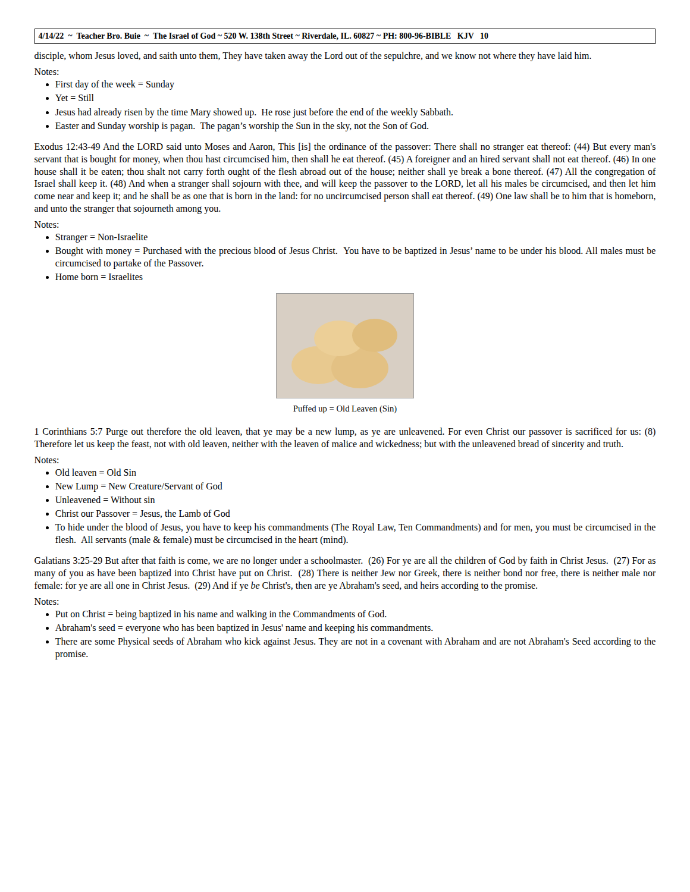4/14/22 ~ Teacher Bro. Buie ~ The Israel of God ~ 520 W. 138th Street ~ Riverdale, IL. 60827 ~ PH: 800-96-BIBLE KJV 10
disciple, whom Jesus loved, and saith unto them, They have taken away the Lord out of the sepulchre, and we know not where they have laid him.
Notes:
First day of the week = Sunday
Yet = Still
Jesus had already risen by the time Mary showed up. He rose just before the end of the weekly Sabbath.
Easter and Sunday worship is pagan. The pagan’s worship the Sun in the sky, not the Son of God.
Exodus 12:43-49 And the LORD said unto Moses and Aaron, This [is] the ordinance of the passover: There shall no stranger eat thereof: (44) But every man's servant that is bought for money, when thou hast circumcised him, then shall he eat thereof. (45) A foreigner and an hired servant shall not eat thereof. (46) In one house shall it be eaten; thou shalt not carry forth ought of the flesh abroad out of the house; neither shall ye break a bone thereof. (47) All the congregation of Israel shall keep it. (48) And when a stranger shall sojourn with thee, and will keep the passover to the LORD, let all his males be circumcised, and then let him come near and keep it; and he shall be as one that is born in the land: for no uncircumcised person shall eat thereof. (49) One law shall be to him that is homeborn, and unto the stranger that sojourneth among you.
Notes:
Stranger = Non-Israelite
Bought with money = Purchased with the precious blood of Jesus Christ. You have to be baptized in Jesus’ name to be under his blood. All males must be circumcised to partake of the Passover.
Home born = Israelites
Puffed up = Old Leaven (Sin)
1 Corinthians 5:7 Purge out therefore the old leaven, that ye may be a new lump, as ye are unleavened. For even Christ our passover is sacrificed for us: (8) Therefore let us keep the feast, not with old leaven, neither with the leaven of malice and wickedness; but with the unleavened bread of sincerity and truth.
Notes:
Old leaven = Old Sin
New Lump = New Creature/Servant of God
Unleavened = Without sin
Christ our Passover = Jesus, the Lamb of God
To hide under the blood of Jesus, you have to keep his commandments (The Royal Law, Ten Commandments) and for men, you must be circumcised in the flesh. All servants (male & female) must be circumcised in the heart (mind).
Galatians 3:25-29 But after that faith is come, we are no longer under a schoolmaster. (26) For ye are all the children of God by faith in Christ Jesus. (27) For as many of you as have been baptized into Christ have put on Christ. (28) There is neither Jew nor Greek, there is neither bond nor free, there is neither male nor female: for ye are all one in Christ Jesus. (29) And if ye be Christ's, then are ye Abraham's seed, and heirs according to the promise.
Notes:
Put on Christ = being baptized in his name and walking in the Commandments of God.
Abraham's seed = everyone who has been baptized in Jesus' name and keeping his commandments.
There are some Physical seeds of Abraham who kick against Jesus. They are not in a covenant with Abraham and are not Abraham's Seed according to the promise.